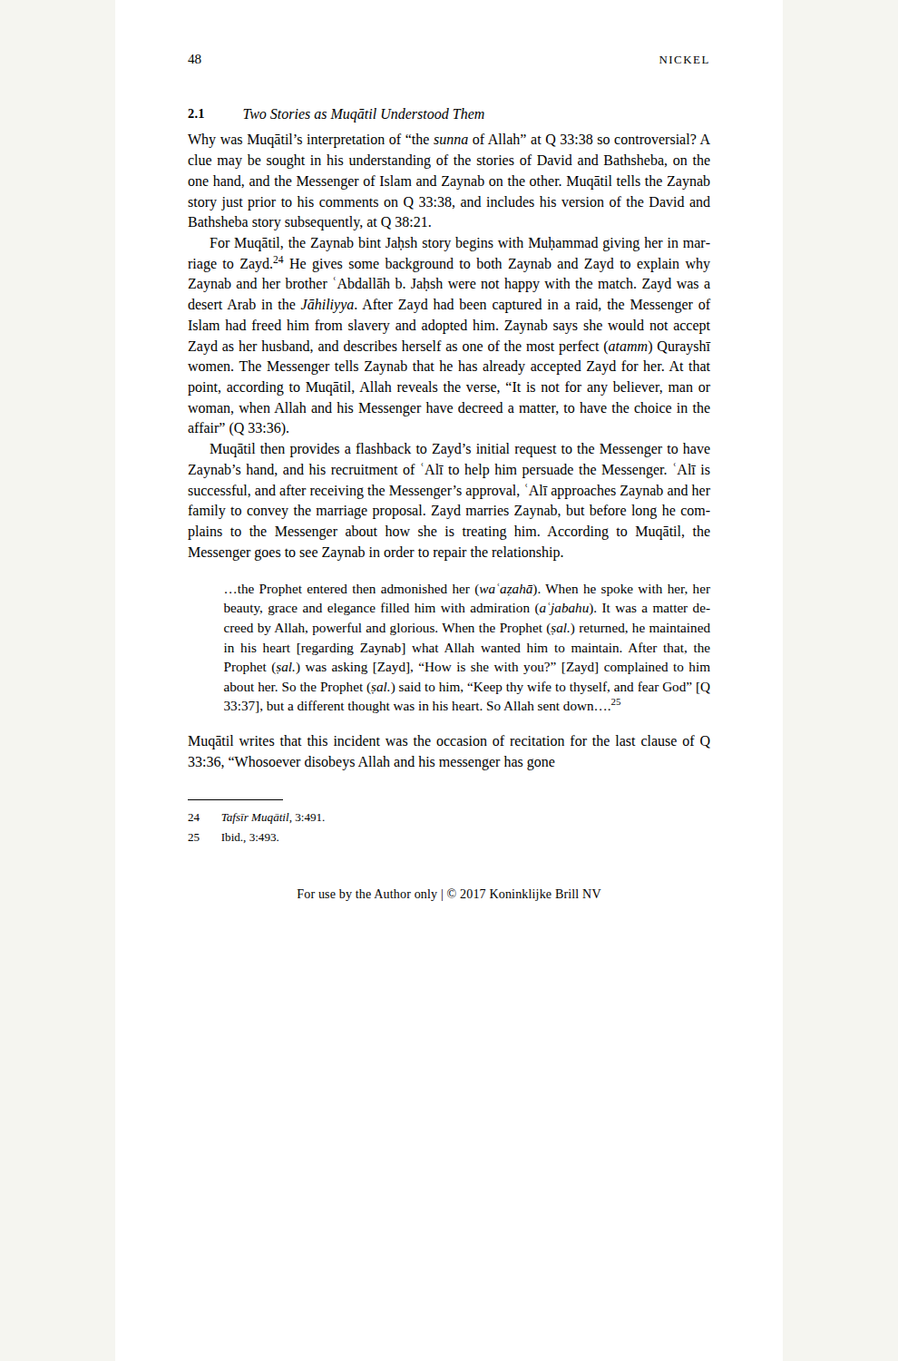48 Nickel
2.1 Two Stories as Muqātil Understood Them
Why was Muqātil’s interpretation of “the sunna of Allah” at Q 33:38 so controversial? A clue may be sought in his understanding of the stories of David and Bathsheba, on the one hand, and the Messenger of Islam and Zaynab on the other. Muqātil tells the Zaynab story just prior to his comments on Q 33:38, and includes his version of the David and Bathsheba story subsequently, at Q 38:21.
For Muqātil, the Zaynab bint Jaḥsh story begins with Muḥammad giving her in marriage to Zayd.24 He gives some background to both Zaynab and Zayd to explain why Zaynab and her brother ʿAbdallāh b. Jaḥsh were not happy with the match. Zayd was a desert Arab in the Jāhiliyya. After Zayd had been captured in a raid, the Messenger of Islam had freed him from slavery and adopted him. Zaynab says she would not accept Zayd as her husband, and describes herself as one of the most perfect (atamm) Qurayshī women. The Messenger tells Zaynab that he has already accepted Zayd for her. At that point, according to Muqātil, Allah reveals the verse, “It is not for any believer, man or woman, when Allah and his Messenger have decreed a matter, to have the choice in the affair” (Q 33:36).
Muqātil then provides a flashback to Zayd’s initial request to the Messenger to have Zaynab’s hand, and his recruitment of ʿAlī to help him persuade the Messenger. ʿAlī is successful, and after receiving the Messenger’s approval, ʿAlī approaches Zaynab and her family to convey the marriage proposal. Zayd marries Zaynab, but before long he complains to the Messenger about how she is treating him. According to Muqātil, the Messenger goes to see Zaynab in order to repair the relationship.
…the Prophet entered then admonished her (waʿaẓahā). When he spoke with her, her beauty, grace and elegance filled him with admiration (aʿjabahu). It was a matter decreed by Allah, powerful and glorious. When the Prophet (ṣal.) returned, he maintained in his heart [regarding Zaynab] what Allah wanted him to maintain. After that, the Prophet (ṣal.) was asking [Zayd], “How is she with you?” [Zayd] complained to him about her. So the Prophet (ṣal.) said to him, “Keep thy wife to thyself, and fear God” [Q 33:37], but a different thought was in his heart. So Allah sent down….25
Muqātil writes that this incident was the occasion of recitation for the last clause of Q 33:36, “Whosoever disobeys Allah and his messenger has gone
24 Tafsīr Muqātil, 3:491.
25 Ibid., 3:493.
For use by the Author only | © 2017 Koninklijke Brill NV